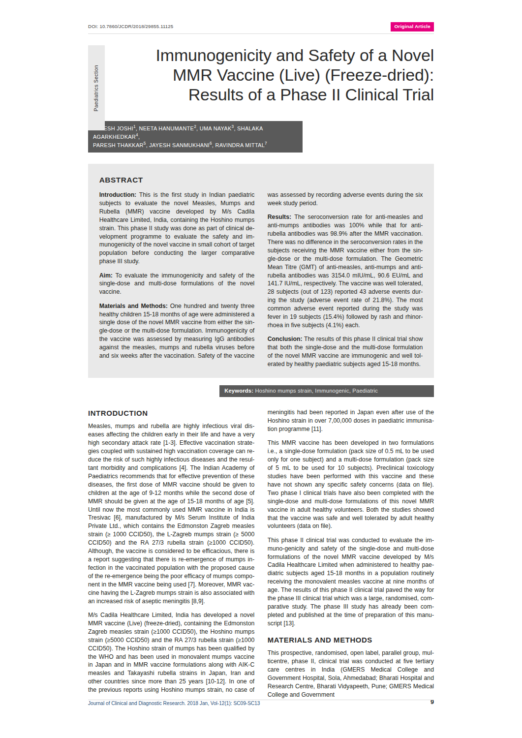DOI: 10.7860/JCDR/2018/29855.11125
Original Article
Paediatrics Section
Immunogenicity and Safety of a Novel
MMR Vaccine (Live) (Freeze-dried):
Results of a Phase II Clinical Trial
RAJESH JOSHI1, NEETA HANUMANTE2, UMA NAYAK3, SHALAKA AGARKHEDKAR4,
PARESH THAKKAR5, JAYESH SANMUKHANI6, RAVINDRA MITTAL7
ABSTRACT
Introduction: This is the first study in Indian paediatric subjects to evaluate the novel Measles, Mumps and Rubella (MMR) vaccine developed by M/s Cadila Healthcare Limited, India, containing the Hoshino mumps strain. This phase II study was done as part of clinical development programme to evaluate the safety and immunogenicity of the novel vaccine in small cohort of target population before conducting the larger comparative phase III study.
Aim: To evaluate the immunogenicity and safety of the single-dose and multi-dose formulations of the novel vaccine.
Materials and Methods: One hundred and twenty three healthy children 15-18 months of age were administered a single dose of the novel MMR vaccine from either the single-dose or the multi-dose formulation. Immunogenicity of the vaccine was assessed by measuring IgG antibodies against the measles, mumps and rubella viruses before and six weeks after the vaccination. Safety of the vaccine was assessed by recording adverse events during the six week study period.
Results: The seroconversion rate for anti-measles and anti-mumps antibodies was 100% while that for anti-rubella antibodies was 98.9% after the MMR vaccination. There was no difference in the seroconversion rates in the subjects receiving the MMR vaccine either from the single-dose or the multi-dose formulation. The Geometric Mean Titre (GMT) of anti-measles, anti-mumps and anti-rubella antibodies was 3154.0 mIU/mL, 90.6 EU/mL and 141.7 IU/mL, respectively. The vaccine was well tolerated, 28 subjects (out of 123) reported 43 adverse events during the study (adverse event rate of 21.8%). The most common adverse event reported during the study was fever in 19 subjects (15.4%) followed by rash and rhinorrhoea in five subjects (4.1%) each.
Conclusion: The results of this phase II clinical trial show that both the single-dose and the multi-dose formulation of the novel MMR vaccine are immunogenic and well tolerated by healthy paediatric subjects aged 15-18 months.
Keywords: Hoshino mumps strain, Immunogenic, Paediatric
INTRODUCTION
Measles, mumps and rubella are highly infectious viral diseases affecting the children early in their life and have a very high secondary attack rate [1-3]. Effective vaccination strategies coupled with sustained high vaccination coverage can reduce the risk of such highly infectious diseases and the resultant morbidity and complications [4]. The Indian Academy of Paediatrics recommends that for effective prevention of these diseases, the first dose of MMR vaccine should be given to children at the age of 9-12 months while the second dose of MMR should be given at the age of 15-18 months of age [5]. Until now the most commonly used MMR vaccine in India is Tresivac [6], manufactured by M/s Serum Institute of India Private Ltd., which contains the Edmonston Zagreb measles strain (≥ 1000 CCID50), the L-Zagreb mumps strain (≥ 5000 CCID50) and the RA 27/3 rubella strain (≥1000 CCID50). Although, the vaccine is considered to be efficacious, there is a report suggesting that there is re-emergence of mumps infection in the vaccinated population with the proposed cause of the re-emergence being the poor efficacy of mumps component in the MMR vaccine being used [7]. Moreover, MMR vaccine having the L-Zagreb mumps strain is also associated with an increased risk of aseptic meningitis [8,9].
M/s Cadila Healthcare Limited, India has developed a novel MMR vaccine (Live) (freeze-dried), containing the Edmonston Zagreb measles strain (≥1000 CCID50), the Hoshino mumps strain (≥5000 CCID50) and the RA 27/3 rubella strain (≥1000 CCID50). The Hoshino strain of mumps has been qualified by the WHO and has been used in monovalent mumps vaccine in Japan and in MMR vaccine formulations along with AIK-C measles and Takayashi rubella strains in Japan, Iran and other countries since more than 25 years [10-12]. In one of the previous reports using Hoshino mumps strain, no case of meningitis had been reported in Japan even after use of the Hoshino strain in over 7,00,000 doses in paediatric immunisation programme [11].
This MMR vaccine has been developed in two formulations i.e., a single-dose formulation (pack size of 0.5 mL to be used only for one subject) and a multi-dose formulation (pack size of 5 mL to be used for 10 subjects). Preclinical toxicology studies have been performed with this vaccine and these have not shown any specific safety concerns (data on file). Two phase I clinical trials have also been completed with the single-dose and multi-dose formulations of this novel MMR vaccine in adult healthy volunteers. Both the studies showed that the vaccine was safe and well tolerated by adult healthy volunteers (data on file).
This phase II clinical trial was conducted to evaluate the immuno-genicity and safety of the single-dose and multi-dose formulations of the novel MMR vaccine developed by M/s Cadila Healthcare Limited when administered to healthy paediatric subjects aged 15-18 months in a population routinely receiving the monovalent measles vaccine at nine months of age. The results of this phase II clinical trial paved the way for the phase III clinical trial which was a large, randomised, comparative study. The phase III study has already been completed and published at the time of preparation of this manuscript [13].
MATERIALS AND METHODS
This prospective, randomised, open label, parallel group, multicentre, phase II, clinical trial was conducted at five tertiary care centres in India (GMERS Medical College and Government Hospital, Sola, Ahmedabad; Bharati Hospital and Research Centre, Bharati Vidyapeeth, Pune; GMERS Medical College and Government
Journal of Clinical and Diagnostic Research. 2018 Jan, Vol-12(1): SC09-SC13
9